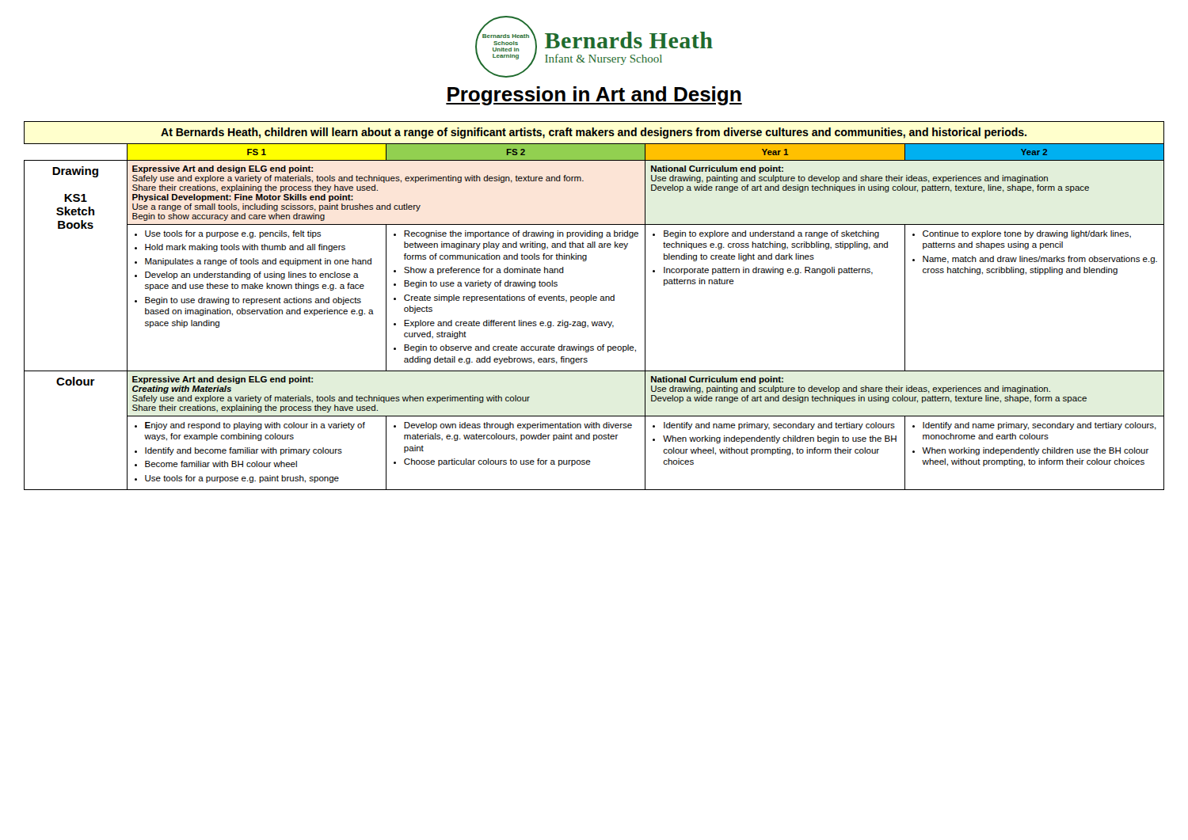Bernards Heath
Schools
United in Learning
Bernards Heath
Infant & Nursery School
Progression in Art and Design
| At Bernards Heath, children will learn about a range of significant artists, craft makers and designers from diverse cultures and communities, and historical periods. |
| | FS 1 | FS 2 | Year 1 | Year 2 |
| Drawing KS1 Sketch Books | Expressive Art and design ELG end point: Safely use and explore a variety of materials, tools and techniques, experimenting with design, texture and form. Share their creations, explaining the process they have used. Physical Development: Fine Motor Skills end point: Use a range of small tools, including scissors, paint brushes and cutlery Begin to show accuracy and care when drawing | National Curriculum end point: Use drawing, painting and sculpture to develop and share their ideas, experiences and imagination Develop a wide range of art and design techniques in using colour, pattern, texture, line, shape, form a space |
| Use tools for a purpose e.g. pencils, felt tips Hold mark making tools with thumb and all fingers Manipulates a range of tools and equipment in one hand Develop an understanding of using lines to enclose a space and use these to make known things e.g. a face Begin to use drawing to represent actions and objects based on imagination, observation and experience e.g. a space ship landing | Recognise the importance of drawing in providing a bridge between imaginary play and writing, and that all are key forms of communication and tools for thinking Show a preference for a dominate hand Begin to use a variety of drawing tools Create simple representations of events, people and objects Explore and create different lines e.g. zig-zag, wavy, curved, straight Begin to observe and create accurate drawings of people, adding detail e.g. add eyebrows, ears, fingers | Begin to explore and understand a range of sketching techniques e.g. cross hatching, scribbling, stippling, and blending to create light and dark lines Incorporate pattern in drawing e.g. Rangoli patterns, patterns in nature | Continue to explore tone by drawing light/dark lines, patterns and shapes using a pencil Name, match and draw lines/marks from observations e.g. cross hatching, scribbling, stippling and blending |
| Colour | Expressive Art and design ELG end point: Creating with Materials Safely use and explore a variety of materials, tools and techniques when experimenting with colour Share their creations, explaining the process they have used. | National Curriculum end point: Use drawing, painting and sculpture to develop and share their ideas, experiences and imagination. Develop a wide range of art and design techniques in using colour, pattern, texture line, shape, form a space |
| E njoy and respond to playing with colour in a variety of ways, for example combining colours Identify and become familiar with primary colours Become familiar with BH colour wheel Use tools for a purpose e.g. paint brush, sponge | Develop own ideas through experimentation with diverse materials, e.g. watercolours, powder paint and poster paint Choose particular colours to use for a purpose | Identify and name primary, secondary and tertiary colours When working independently children begin to use the BH colour wheel, without prompting, to inform their colour choices | Identify and name primary, secondary and tertiary colours, monochrome and earth colours When working independently children use the BH colour wheel, without prompting, to inform their colour choices |